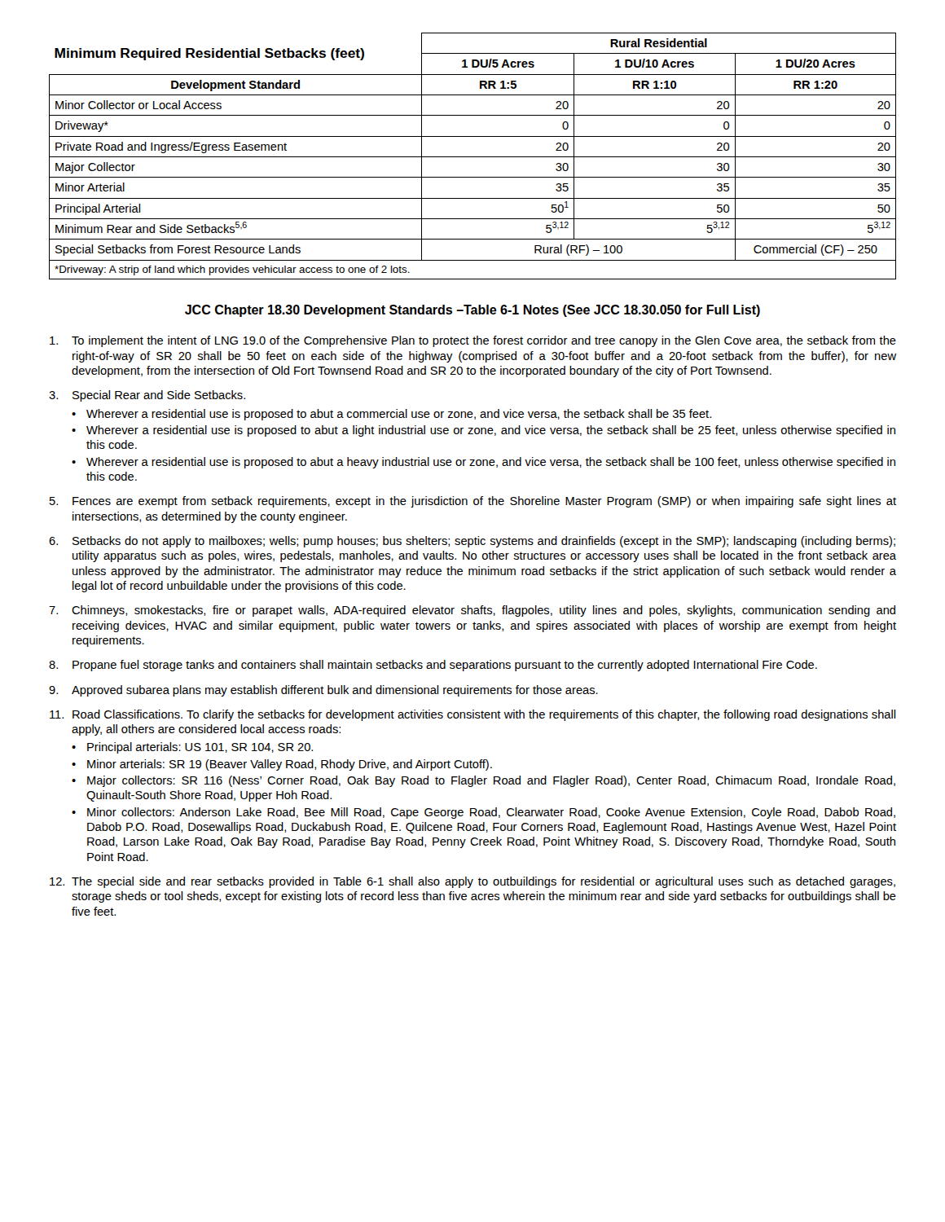| Minimum Required Residential Setbacks (feet) | Rural Residential |
| 1 DU/5 Acres | 1 DU/10 Acres | 1 DU/20 Acres |
| Development Standard | RR 1:5 | RR 1:10 | RR 1:20 |
| Minor Collector or Local Access | 20 | 20 | 20 |
| Driveway* | 0 | 0 | 0 |
| Private Road and Ingress/Egress Easement | 20 | 20 | 20 |
| Major Collector | 30 | 30 | 30 |
| Minor Arterial | 35 | 35 | 35 |
| Principal Arterial | 50 1 | 50 | 50 |
| Minimum Rear and Side Setbacks 5,6 | 5 3,12 | 5 3,12 | 5 3,12 |
| Special Setbacks from Forest Resource Lands | Rural (RF) – 100 | Commercial (CF) – 250 |
| *Driveway: A strip of land which provides vehicular access to one of 2 lots. |
JCC Chapter 18.30 Development Standards –Table 6-1 Notes (See JCC 18.30.050 for Full List)
1. To implement the intent of LNG 19.0 of the Comprehensive Plan to protect the forest corridor and tree canopy in the Glen Cove area, the setback from the right-of-way of SR 20 shall be 50 feet on each side of the highway (comprised of a 30-foot buffer and a 20-foot setback from the buffer), for new development, from the intersection of Old Fort Townsend Road and SR 20 to the incorporated boundary of the city of Port Townsend.
3. Special Rear and Side Setbacks.
Wherever a residential use is proposed to abut a commercial use or zone, and vice versa, the setback shall be 35 feet.
Wherever a residential use is proposed to abut a light industrial use or zone, and vice versa, the setback shall be 25 feet, unless otherwise specified in this code.
Wherever a residential use is proposed to abut a heavy industrial use or zone, and vice versa, the setback shall be 100 feet, unless otherwise specified in this code.
5. Fences are exempt from setback requirements, except in the jurisdiction of the Shoreline Master Program (SMP) or when impairing safe sight lines at intersections, as determined by the county engineer.
6. Setbacks do not apply to mailboxes; wells; pump houses; bus shelters; septic systems and drainfields (except in the SMP); landscaping (including berms); utility apparatus such as poles, wires, pedestals, manholes, and vaults. No other structures or accessory uses shall be located in the front setback area unless approved by the administrator. The administrator may reduce the minimum road setbacks if the strict application of such setback would render a legal lot of record unbuildable under the provisions of this code.
7. Chimneys, smokestacks, fire or parapet walls, ADA-required elevator shafts, flagpoles, utility lines and poles, skylights, communication sending and receiving devices, HVAC and similar equipment, public water towers or tanks, and spires associated with places of worship are exempt from height requirements.
8. Propane fuel storage tanks and containers shall maintain setbacks and separations pursuant to the currently adopted International Fire Code.
9. Approved subarea plans may establish different bulk and dimensional requirements for those areas.
11. Road Classifications. To clarify the setbacks for development activities consistent with the requirements of this chapter, the following road designations shall apply, all others are considered local access roads:
Principal arterials: US 101, SR 104, SR 20.
Minor arterials: SR 19 (Beaver Valley Road, Rhody Drive, and Airport Cutoff).
Major collectors: SR 116 (Ness’ Corner Road, Oak Bay Road to Flagler Road and Flagler Road), Center Road, Chimacum Road, Irondale Road, Quinault-South Shore Road, Upper Hoh Road.
Minor collectors: Anderson Lake Road, Bee Mill Road, Cape George Road, Clearwater Road, Cooke Avenue Extension, Coyle Road, Dabob Road, Dabob P.O. Road, Dosewallips Road, Duckabush Road, E. Quilcene Road, Four Corners Road, Eaglemount Road, Hastings Avenue West, Hazel Point Road, Larson Lake Road, Oak Bay Road, Paradise Bay Road, Penny Creek Road, Point Whitney Road, S. Discovery Road, Thorndyke Road, South Point Road.
12. The special side and rear setbacks provided in Table 6-1 shall also apply to outbuildings for residential or agricultural uses such as detached garages, storage sheds or tool sheds, except for existing lots of record less than five acres wherein the minimum rear and side yard setbacks for outbuildings shall be five feet.